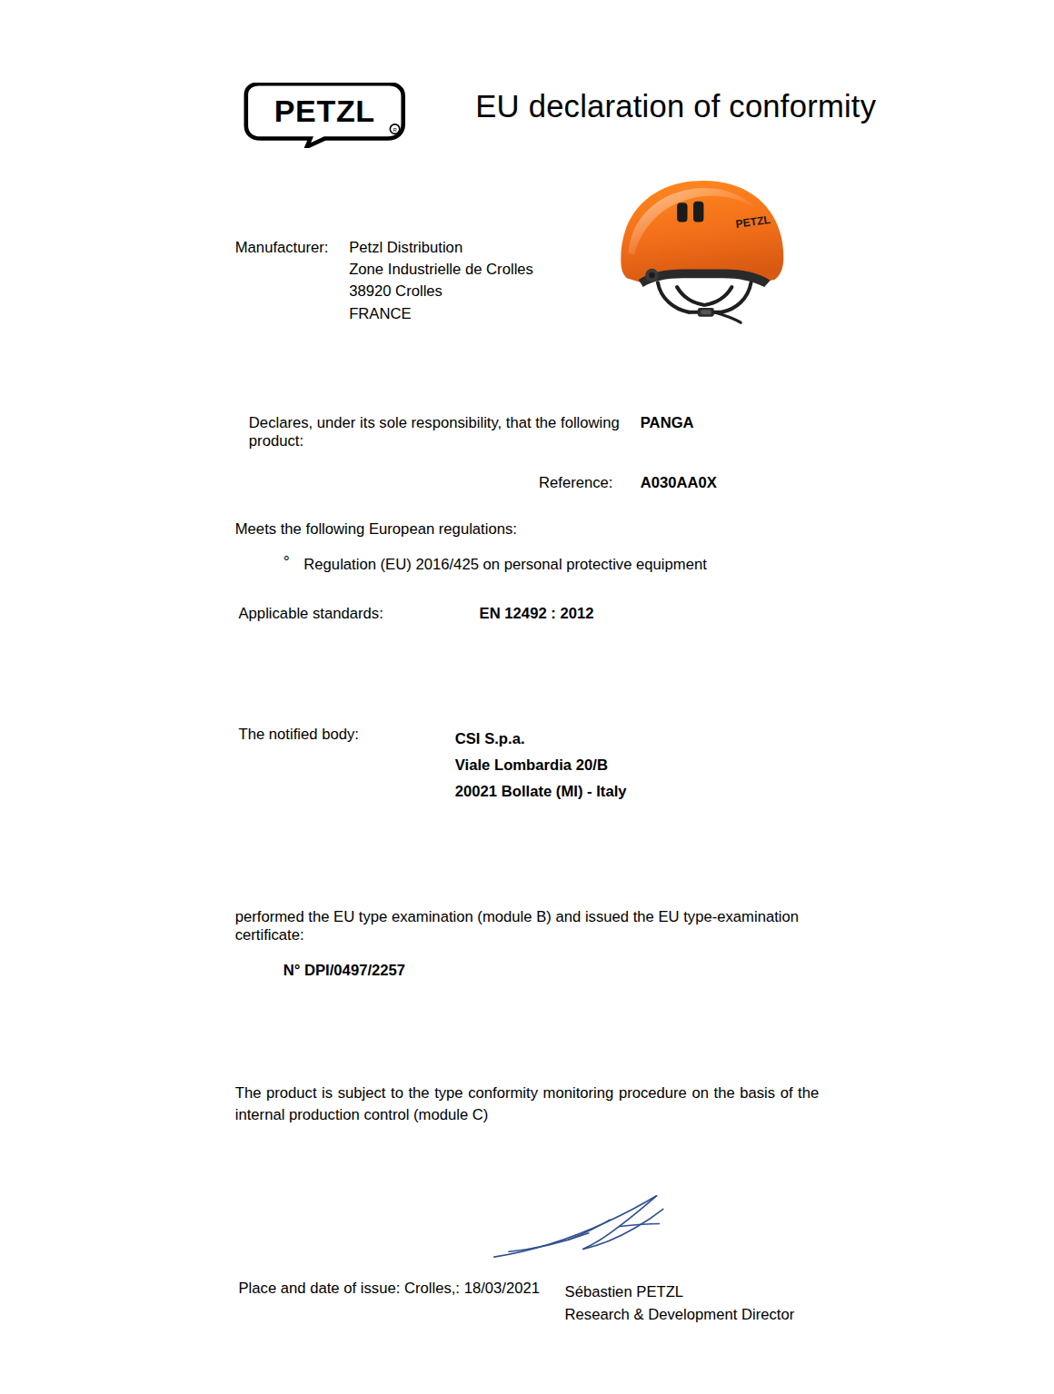PETZL R
EU declaration of conformity
PETZL
Manufacturer:
Petzl Distribution
Zone Industrielle de Crolles
38920 Crolles
FRANCE
Declares, under its sole responsibility, that the following product:
PANGA
Reference:
A030AA0X
Meets the following European regulations:
Regulation (EU) 2016/425 on personal protective equipment
Applicable standards:
EN 12492 : 2012
The notified body:
CSI S.p.a.
Viale Lombardia 20/B
20021 Bollate (MI) - Italy
performed the EU type examination (module B) and issued the EU type-examination certificate:
N° DPI/0497/2257
The product is subject to the type conformity monitoring procedure on the basis of the internal production control (module C)
Place and date of issue: Crolles,: 18/03/2021
Sébastien PETZL
Research & Development Director